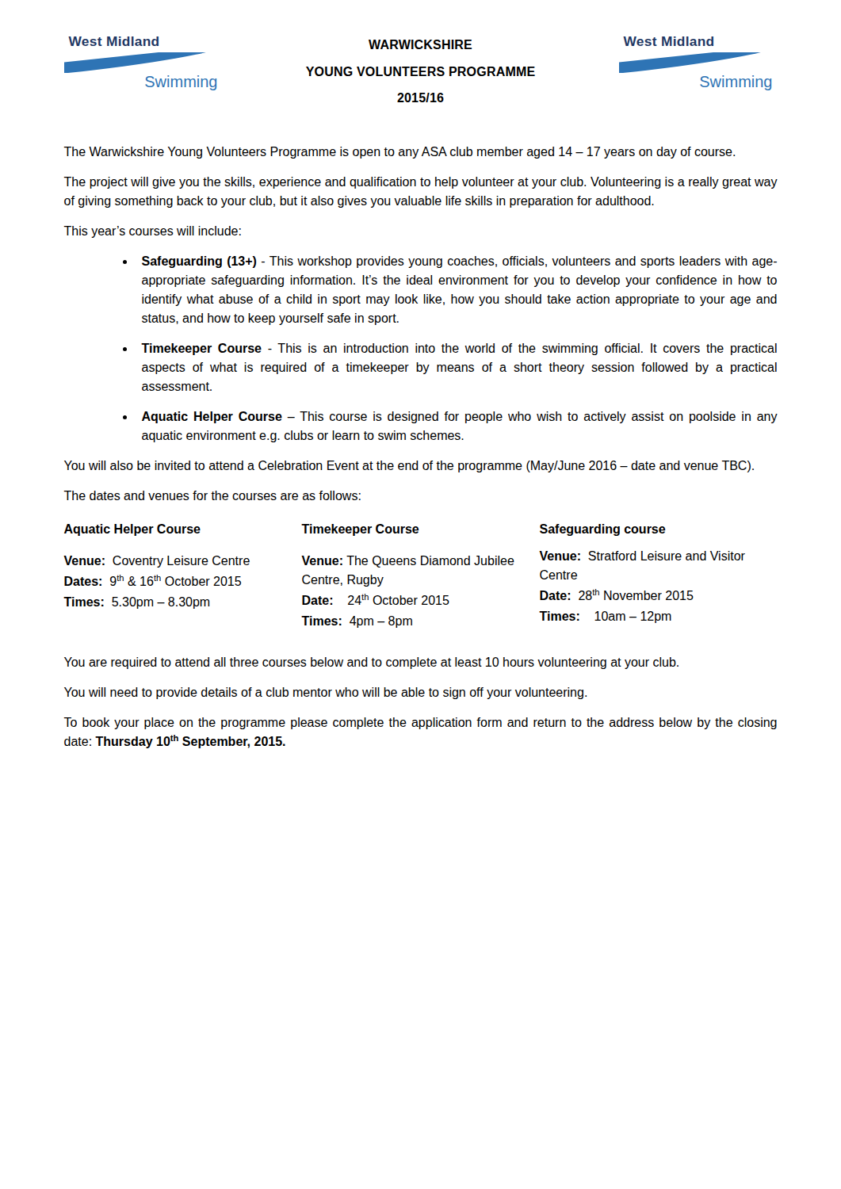West Midland
Swimming
WARWICKSHIRE YOUNG VOLUNTEERS PROGRAMME 2015/16
West Midland
Swimming
The Warwickshire Young Volunteers Programme is open to any ASA club member aged 14 – 17 years on day of course.
The project will give you the skills, experience and qualification to help volunteer at your club. Volunteering is a really great way of giving something back to your club, but it also gives you valuable life skills in preparation for adulthood.
This year’s courses will include:
Safeguarding (13+) - This workshop provides young coaches, officials, volunteers and sports leaders with age-appropriate safeguarding information. It’s the ideal environment for you to develop your confidence in how to identify what abuse of a child in sport may look like, how you should take action appropriate to your age and status, and how to keep yourself safe in sport.
Timekeeper Course - This is an introduction into the world of the swimming official. It covers the practical aspects of what is required of a timekeeper by means of a short theory session followed by a practical assessment.
Aquatic Helper Course – This course is designed for people who wish to actively assist on poolside in any aquatic environment e.g. clubs or learn to swim schemes.
You will also be invited to attend a Celebration Event at the end of the programme (May/June 2016 – date and venue TBC).
The dates and venues for the courses are as follows:
| Aquatic Helper Course Venue: Coventry Leisure Centre Dates: 9 th & 16 th October 2015 Times: 5.30pm – 8.30pm | Timekeeper Course Venue: The Queens Diamond Jubilee Centre, Rugby Date: 24 th October 2015 Times: 4pm – 8pm | Safeguarding course Venue: Stratford Leisure and Visitor Centre Date: 28 th November 2015 Times: 10am – 12pm |
You are required to attend all three courses below and to complete at least 10 hours volunteering at your club.
You will need to provide details of a club mentor who will be able to sign off your volunteering.
To book your place on the programme please complete the application form and return to the address below by the closing date: Thursday 10th September, 2015.